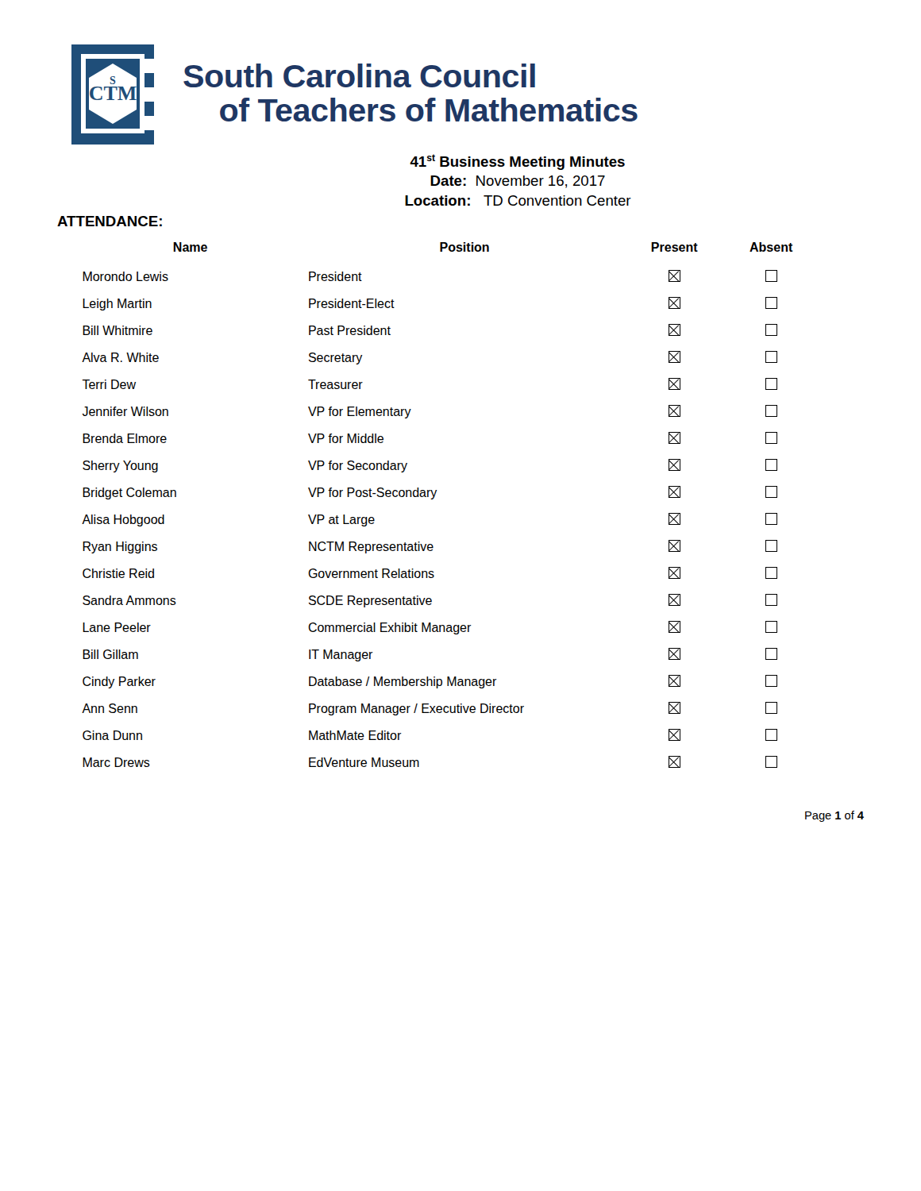CTM S
South Carolina Council of Teachers of Mathematics
41st Business Meeting Minutes
Date: November 16, 2017
Location: TD Convention Center
ATTENDANCE:
| Name | Position | Present | Absent |
| --- | --- | --- | --- |
| Morondo Lewis | President | | |
| Leigh Martin | President-Elect | | |
| Bill Whitmire | Past President | | |
| Alva R. White | Secretary | | |
| Terri Dew | Treasurer | | |
| Jennifer Wilson | VP for Elementary | | |
| Brenda Elmore | VP for Middle | | |
| Sherry Young | VP for Secondary | | |
| Bridget Coleman | VP for Post-Secondary | | |
| Alisa Hobgood | VP at Large | | |
| Ryan Higgins | NCTM Representative | | |
| Christie Reid | Government Relations | | |
| Sandra Ammons | SCDE Representative | | |
| Lane Peeler | Commercial Exhibit Manager | | |
| Bill Gillam | IT Manager | | |
| Cindy Parker | Database / Membership Manager | | |
| Ann Senn | Program Manager / Executive Director | | |
| Gina Dunn | MathMate Editor | | |
| Marc Drews | EdVenture Museum | | |
Page 1 of 4